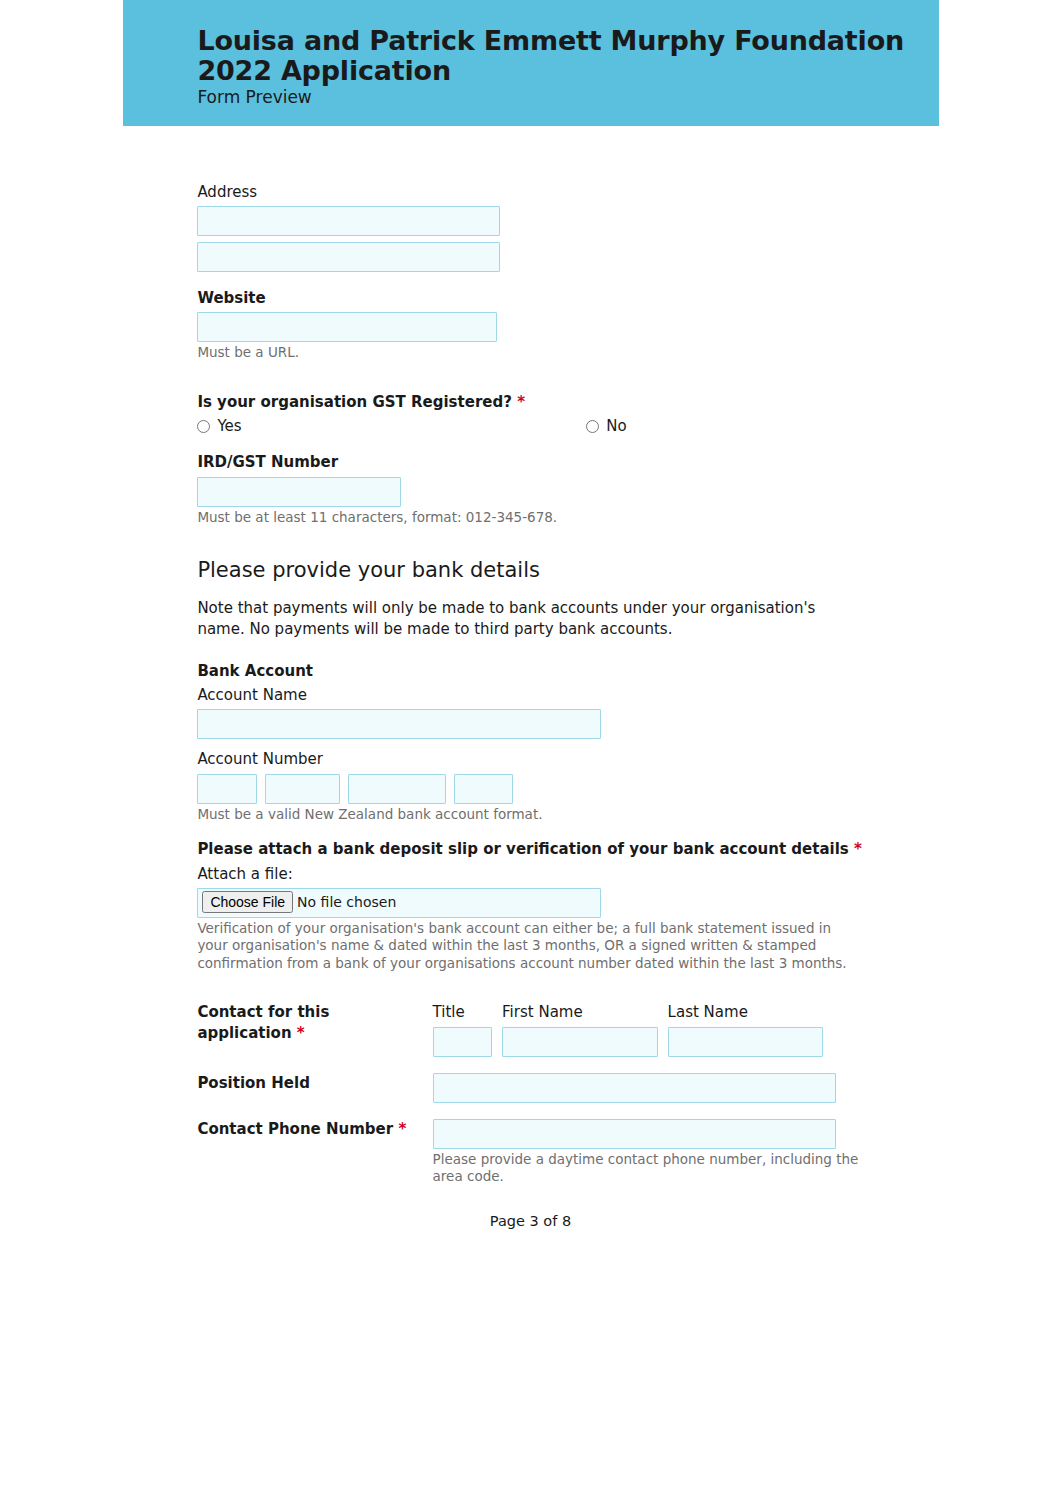Louisa and Patrick Emmett Murphy Foundation 2022 Application
Form Preview
Address
Website
Must be a URL.
Is your organisation GST Registered? *
Yes No
IRD/GST Number
Must be at least 11 characters, format: 012-345-678.
Please provide your bank details
Note that payments will only be made to bank accounts under your organisation's name. No payments will be made to third party bank accounts.
Bank Account Account Name
Account Number
Must be a valid New Zealand bank account format.
Please attach a bank deposit slip or verification of your bank account details * Attach a file:
Verification of your organisation's bank account can either be; a full bank statement issued in your organisation's name & dated within the last 3 months, OR a signed written & stamped confirmation from a bank of your organisations account number dated within the last 3 months.
Contact for this application *
Title
First Name
Last Name
Position Held
Contact Phone Number *
Please provide a daytime contact phone number, including the area code.
Page 3 of 8